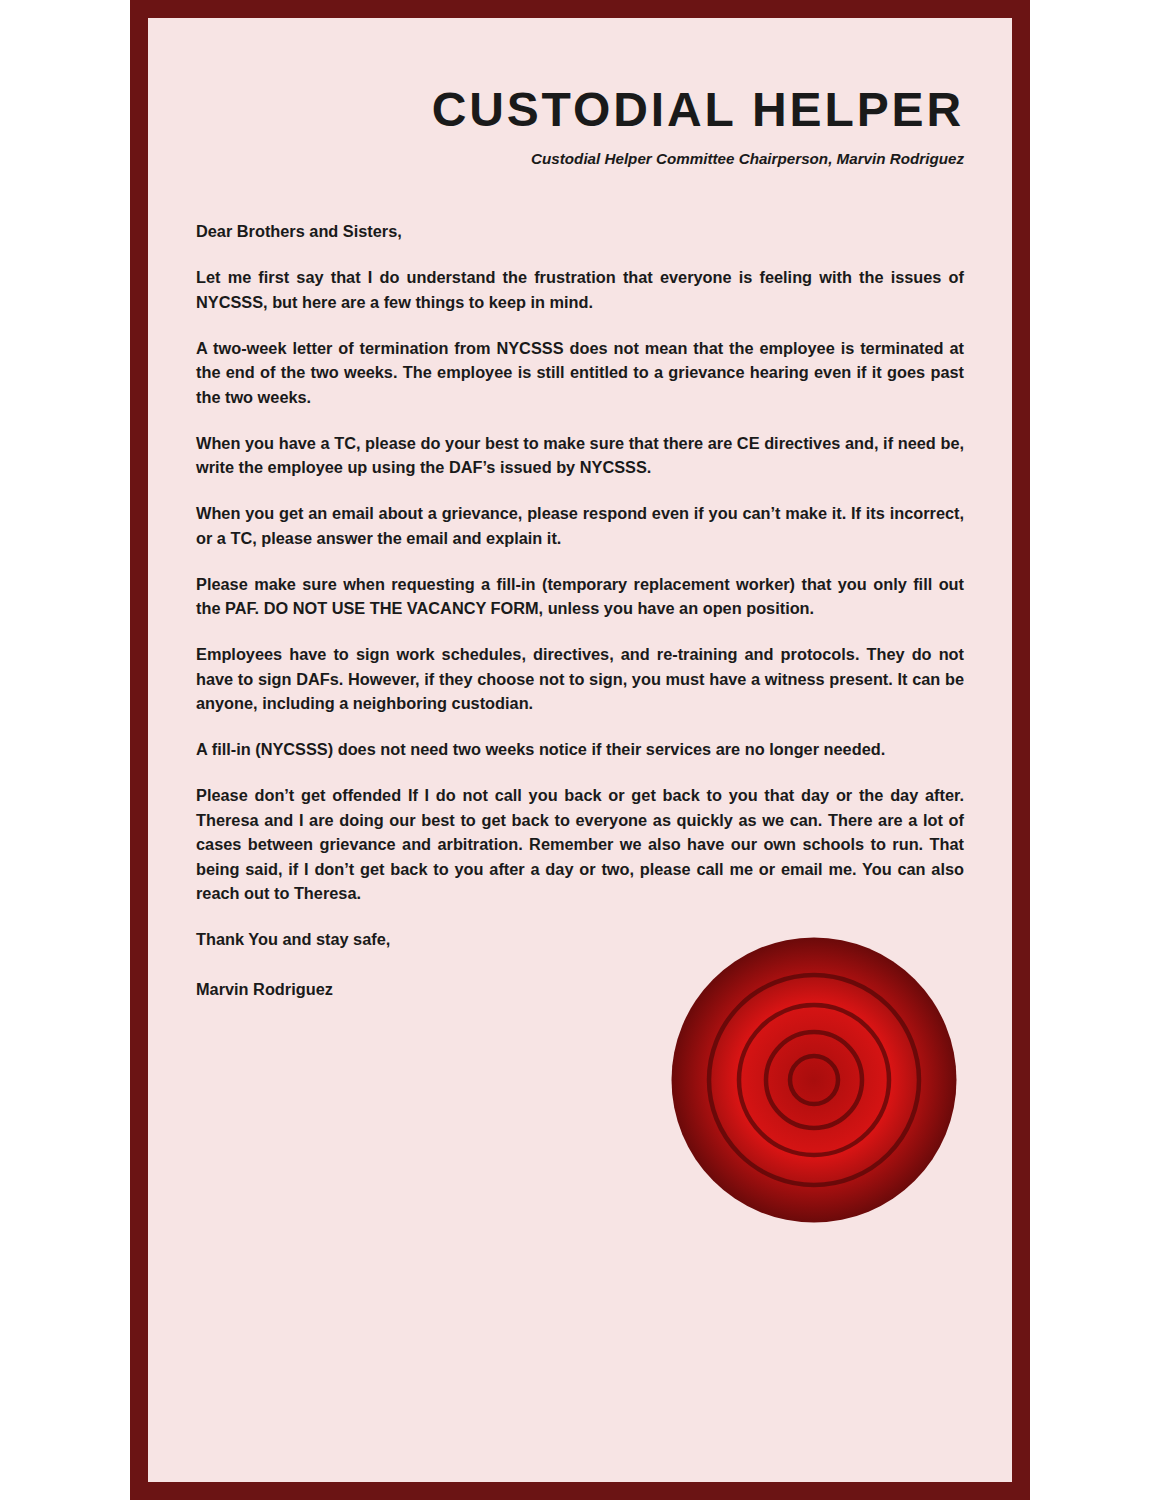Custodial Helper
Custodial Helper Committee Chairperson, Marvin Rodriguez
Dear Brothers and Sisters,
Let me first say that I do understand the frustration that everyone is feeling with the issues of NYCSSS, but here are a few things to keep in mind.
A two-week letter of termination from NYCSSS does not mean that the employee is terminated at the end of the two weeks. The employee is still entitled to a grievance hearing even if it goes past the two weeks.
When you have a TC, please do your best to make sure that there are CE directives and, if need be, write the employee up using the DAF’s issued by NYCSSS.
When you get an email about a grievance, please respond even if you can’t make it. If its incorrect, or a TC, please answer the email and explain it.
Please make sure when requesting a fill-in (temporary replacement worker) that you only fill out the PAF. DO NOT USE THE VACANCY FORM, unless you have an open position.
Employees have to sign work schedules, directives, and re-training and protocols. They do not have to sign DAFs. However, if they choose not to sign, you must have a witness present. It can be anyone, including a neighboring custodian.
A fill-in (NYCSSS) does not need two weeks notice if their services are no longer needed.
Please don’t get offended If I do not call you back or get back to you that day or the day after. Theresa and I are doing our best to get back to everyone as quickly as we can. There are a lot of cases between grievance and arbitration. Remember we also have our own schools to run. That being said, if I don’t get back to you after a day or two, please call me or email me. You can also reach out to Theresa.
Thank You and stay safe,
Marvin Rodriguez